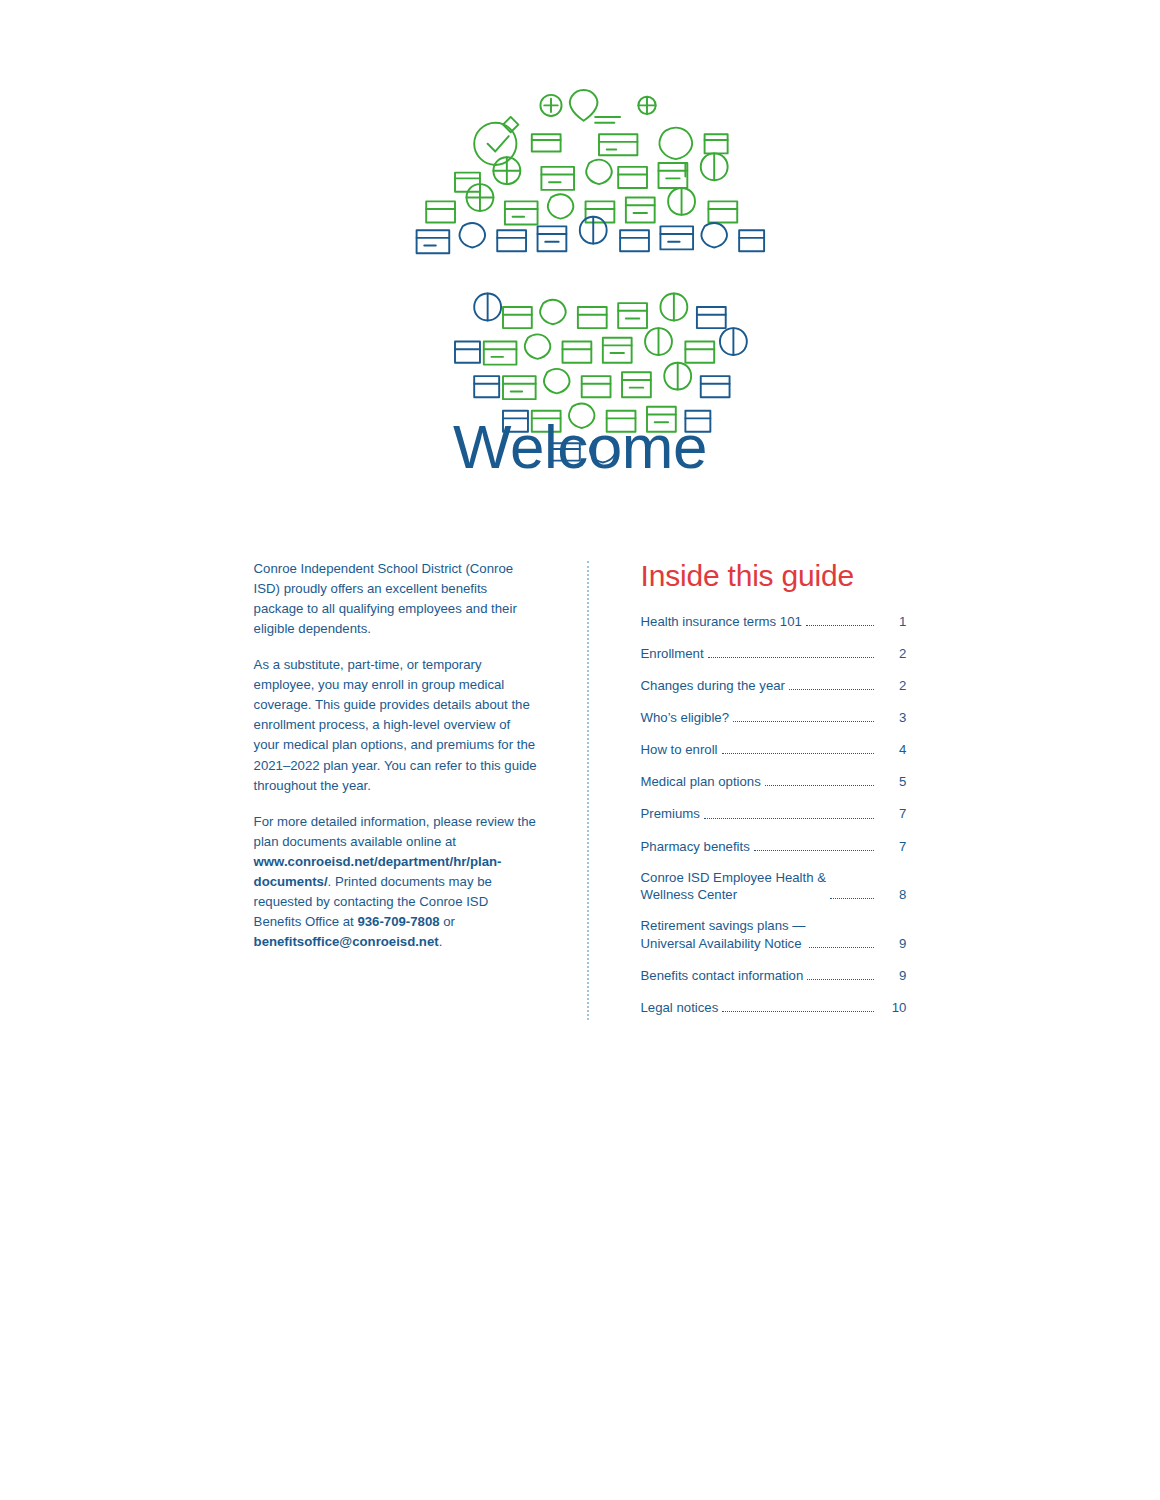Welcome
Conroe Independent School District (Conroe ISD) proudly offers an excellent benefits package to all qualifying employees and their eligible dependents.
As a substitute, part-time, or temporary employee, you may enroll in group medical coverage. This guide provides details about the enrollment process, a high-level overview of your medical plan options, and premiums for the 2021–2022 plan year. You can refer to this guide throughout the year.
For more detailed information, please review the plan documents available online at www.conroeisd.net/department/hr/plan-documents/. Printed documents may be requested by contacting the Conroe ISD Benefits Office at 936-709-7808 or benefitsoffice@conroeisd.net.
Inside this guide
Health insurance terms 101 1
Enrollment 2
Changes during the year 2
Who’s eligible? 3
How to enroll 4
Medical plan options 5
Premiums 7
Pharmacy benefits 7
Conroe ISD Employee Health &
Wellness Center 8
Retirement savings plans —
Universal Availability Notice 9
Benefits contact information 9
Legal notices 10